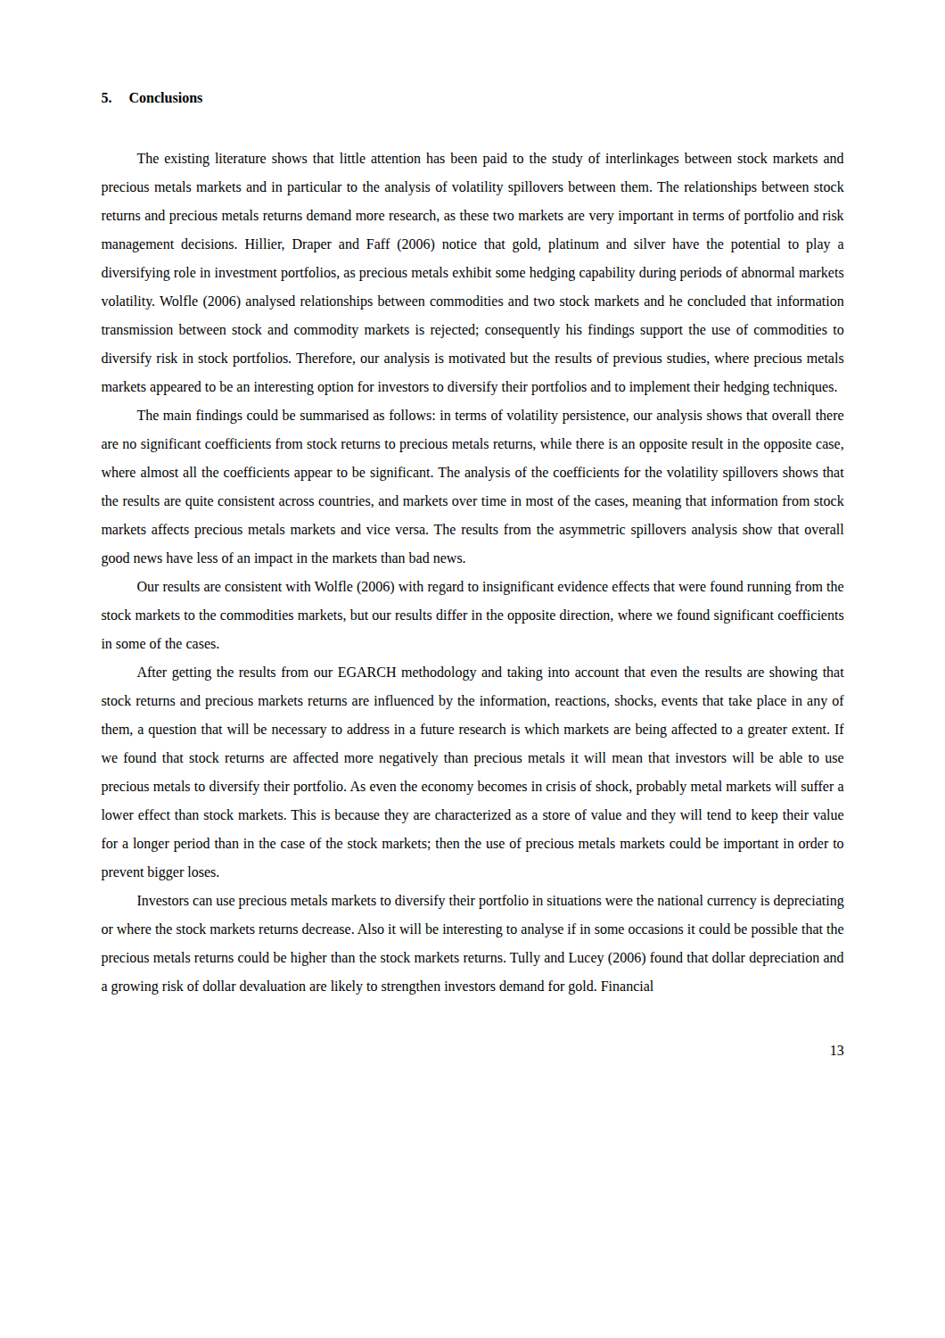5. Conclusions
The existing literature shows that little attention has been paid to the study of interlinkages between stock markets and precious metals markets and in particular to the analysis of volatility spillovers between them. The relationships between stock returns and precious metals returns demand more research, as these two markets are very important in terms of portfolio and risk management decisions. Hillier, Draper and Faff (2006) notice that gold, platinum and silver have the potential to play a diversifying role in investment portfolios, as precious metals exhibit some hedging capability during periods of abnormal markets volatility. Wolfle (2006) analysed relationships between commodities and two stock markets and he concluded that information transmission between stock and commodity markets is rejected; consequently his findings support the use of commodities to diversify risk in stock portfolios. Therefore, our analysis is motivated but the results of previous studies, where precious metals markets appeared to be an interesting option for investors to diversify their portfolios and to implement their hedging techniques.
The main findings could be summarised as follows: in terms of volatility persistence, our analysis shows that overall there are no significant coefficients from stock returns to precious metals returns, while there is an opposite result in the opposite case, where almost all the coefficients appear to be significant. The analysis of the coefficients for the volatility spillovers shows that the results are quite consistent across countries, and markets over time in most of the cases, meaning that information from stock markets affects precious metals markets and vice versa. The results from the asymmetric spillovers analysis show that overall good news have less of an impact in the markets than bad news.
Our results are consistent with Wolfle (2006) with regard to insignificant evidence effects that were found running from the stock markets to the commodities markets, but our results differ in the opposite direction, where we found significant coefficients in some of the cases.
After getting the results from our EGARCH methodology and taking into account that even the results are showing that stock returns and precious markets returns are influenced by the information, reactions, shocks, events that take place in any of them, a question that will be necessary to address in a future research is which markets are being affected to a greater extent. If we found that stock returns are affected more negatively than precious metals it will mean that investors will be able to use precious metals to diversify their portfolio. As even the economy becomes in crisis of shock, probably metal markets will suffer a lower effect than stock markets. This is because they are characterized as a store of value and they will tend to keep their value for a longer period than in the case of the stock markets; then the use of precious metals markets could be important in order to prevent bigger loses.
Investors can use precious metals markets to diversify their portfolio in situations were the national currency is depreciating or where the stock markets returns decrease. Also it will be interesting to analyse if in some occasions it could be possible that the precious metals returns could be higher than the stock markets returns. Tully and Lucey (2006) found that dollar depreciation and a growing risk of dollar devaluation are likely to strengthen investors demand for gold. Financial
13